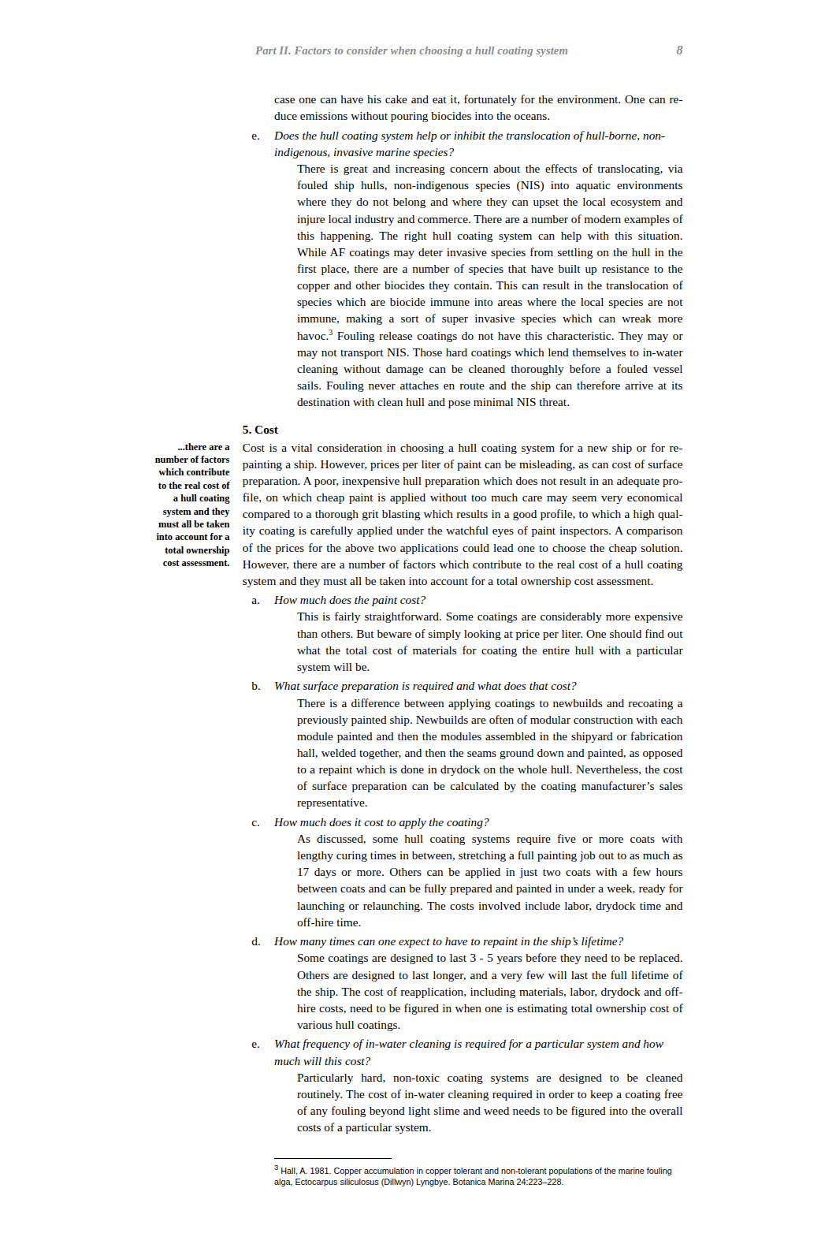Part II. Factors to consider when choosing a hull coating system 8
...there are a number of factors which contribute to the real cost of a hull coating system and they must all be taken into account for a total ownership cost assessment.
case one can have his cake and eat it, fortunately for the environment. One can reduce emissions without pouring biocides into the oceans.
e. Does the hull coating system help or inhibit the translocation of hull-borne, non-indigenous, invasive marine species? There is great and increasing concern about the effects of translocating, via fouled ship hulls, non-indigenous species (NIS) into aquatic environments where they do not belong and where they can upset the local ecosystem and injure local industry and commerce. There are a number of modern examples of this happening. The right hull coating system can help with this situation. While AF coatings may deter invasive species from settling on the hull in the first place, there are a number of species that have built up resistance to the copper and other biocides they contain. This can result in the translocation of species which are biocide immune into areas where the local species are not immune, making a sort of super invasive species which can wreak more havoc.3 Fouling release coatings do not have this characteristic. They may or may not transport NIS. Those hard coatings which lend themselves to in-water cleaning without damage can be cleaned thoroughly before a fouled vessel sails. Fouling never attaches en route and the ship can therefore arrive at its destination with clean hull and pose minimal NIS threat.
5. Cost
Cost is a vital consideration in choosing a hull coating system for a new ship or for repainting a ship. However, prices per liter of paint can be misleading, as can cost of surface preparation. A poor, inexpensive hull preparation which does not result in an adequate profile, on which cheap paint is applied without too much care may seem very economical compared to a thorough grit blasting which results in a good profile, to which a high quality coating is carefully applied under the watchful eyes of paint inspectors. A comparison of the prices for the above two applications could lead one to choose the cheap solution. However, there are a number of factors which contribute to the real cost of a hull coating system and they must all be taken into account for a total ownership cost assessment.
a. How much does the paint cost? This is fairly straightforward. Some coatings are considerably more expensive than others. But beware of simply looking at price per liter. One should find out what the total cost of materials for coating the entire hull with a particular system will be.
b. What surface preparation is required and what does that cost? There is a difference between applying coatings to newbuilds and recoating a previously painted ship. Newbuilds are often of modular construction with each module painted and then the modules assembled in the shipyard or fabrication hall, welded together, and then the seams ground down and painted, as opposed to a repaint which is done in drydock on the whole hull. Nevertheless, the cost of surface preparation can be calculated by the coating manufacturer’s sales representative.
c. How much does it cost to apply the coating? As discussed, some hull coating systems require five or more coats with lengthy curing times in between, stretching a full painting job out to as much as 17 days or more. Others can be applied in just two coats with a few hours between coats and can be fully prepared and painted in under a week, ready for launching or relaunching. The costs involved include labor, drydock time and off-hire time.
d. How many times can one expect to have to repaint in the ship’s lifetime? Some coatings are designed to last 3 - 5 years before they need to be replaced. Others are designed to last longer, and a very few will last the full lifetime of the ship. The cost of reapplication, including materials, labor, drydock and off-hire costs, need to be figured in when one is estimating total ownership cost of various hull coatings.
e. What frequency of in-water cleaning is required for a particular system and how much will this cost? Particularly hard, non-toxic coating systems are designed to be cleaned routinely. The cost of in-water cleaning required in order to keep a coating free of any fouling beyond light slime and weed needs to be figured into the overall costs of a particular system.
3 Hall, A. 1981. Copper accumulation in copper tolerant and non-tolerant populations of the marine fouling alga, Ectocarpus siliculosus (Dillwyn) Lyngbye. Botanica Marina 24:223–228.